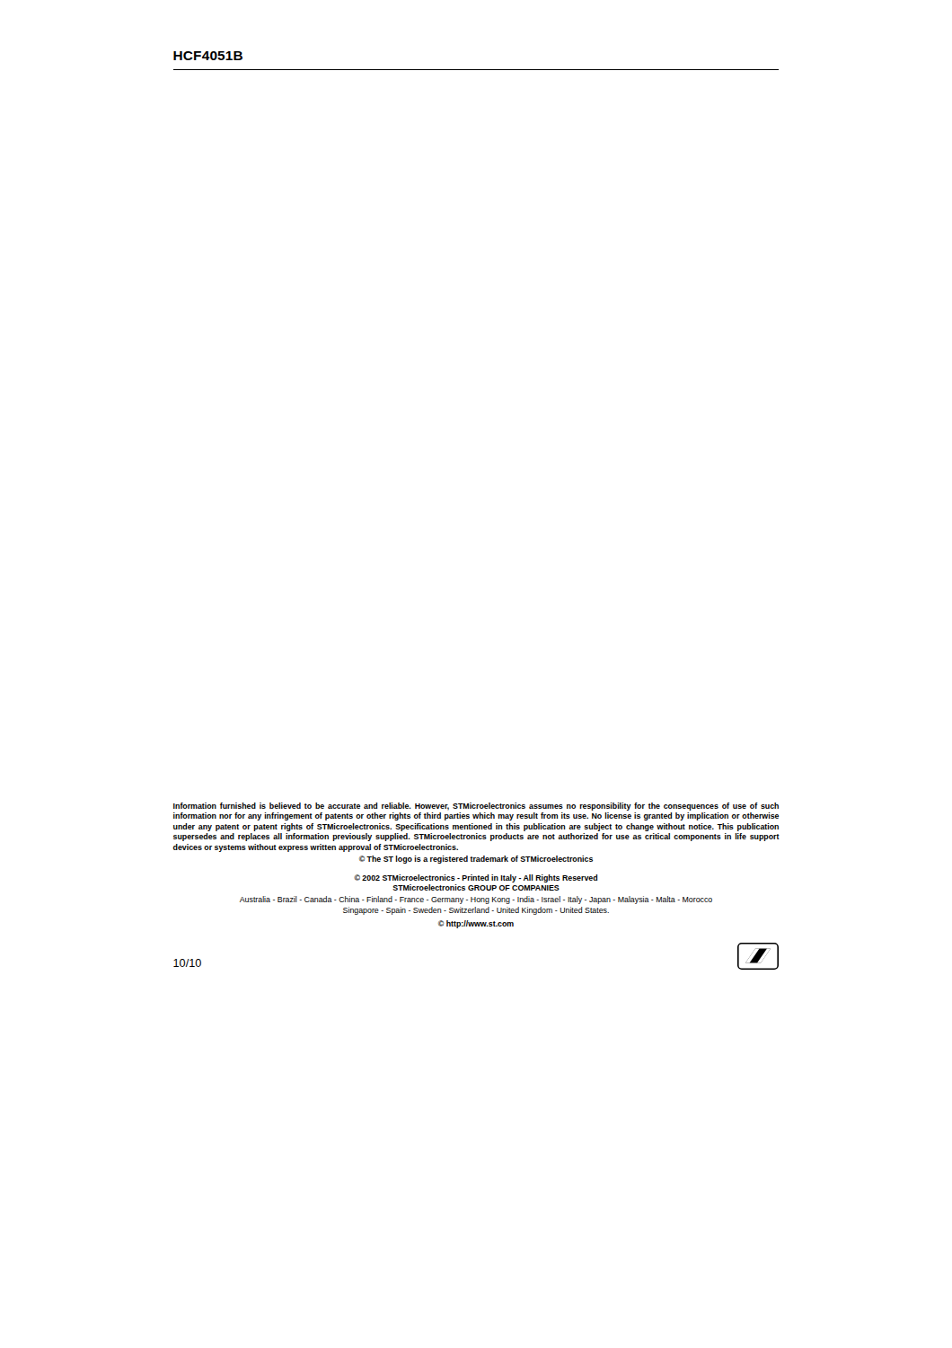HCF4051B
Information furnished is believed to be accurate and reliable. However, STMicroelectronics assumes no responsibility for the consequences of use of such information nor for any infringement of patents or other rights of third parties which may result from its use. No license is granted by implication or otherwise under any patent or patent rights of STMicroelectronics. Specifications mentioned in this publication are subject to change without notice. This publication supersedes and replaces all information previously supplied. STMicroelectronics products are not authorized for use as critical components in life support devices or systems without express written approval of STMicroelectronics.
© The ST logo is a registered trademark of STMicroelectronics
© 2002 STMicroelectronics - Printed in Italy - All Rights Reserved
STMicroelectronics GROUP OF COMPANIES
Australia - Brazil - Canada - China - Finland - France - Germany - Hong Kong - India - Israel - Italy - Japan - Malaysia - Malta - Morocco
Singapore - Spain - Sweden - Switzerland - United Kingdom - United States.
© http://www.st.com
10/10